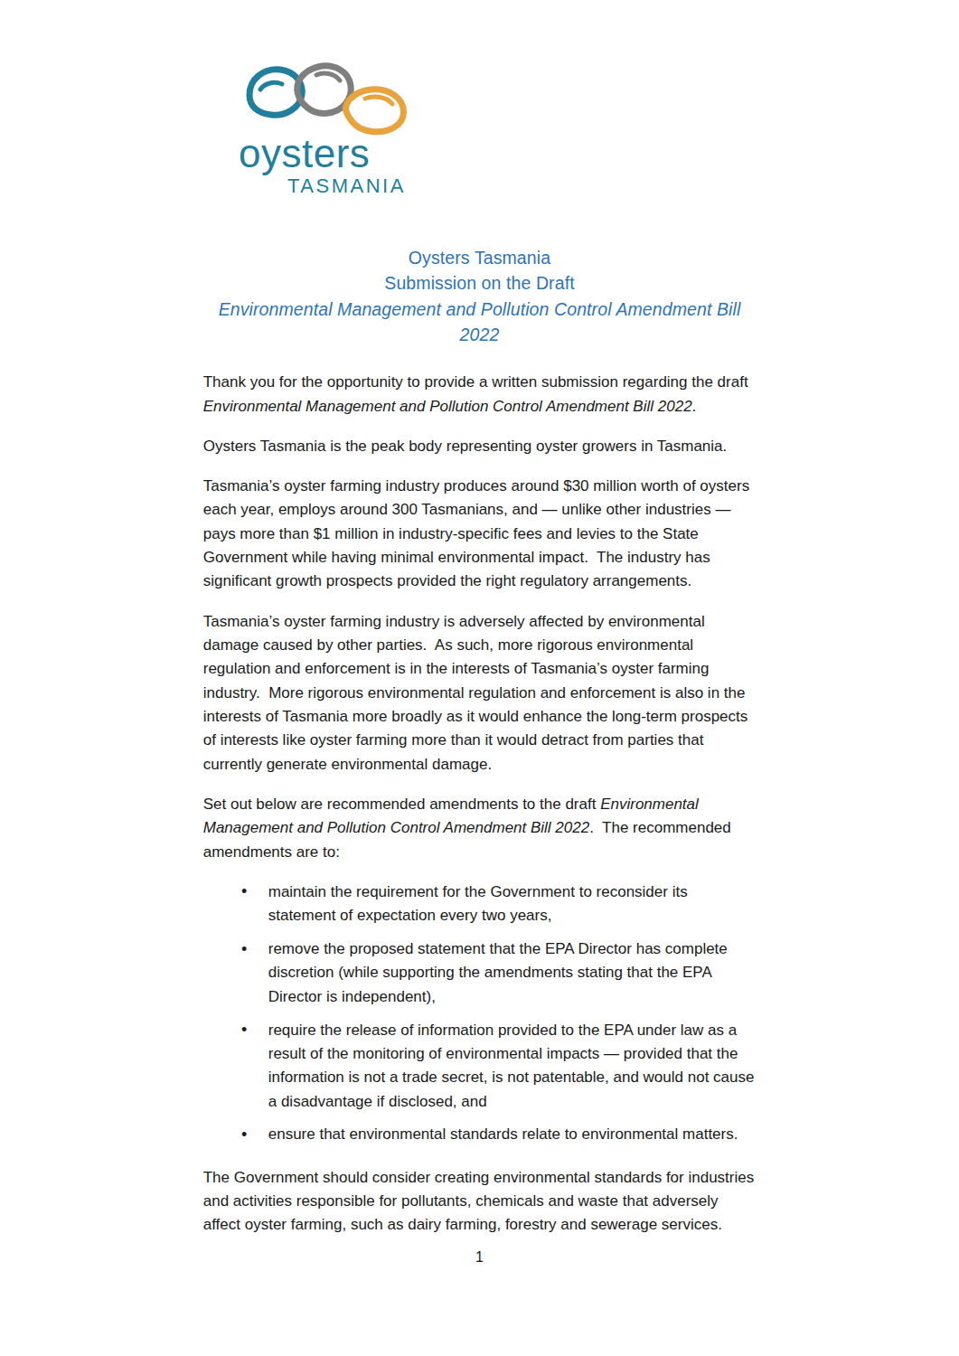oysters TASMANIA
Oysters Tasmania Submission on the Draft Environmental Management and Pollution Control Amendment Bill 2022
Thank you for the opportunity to provide a written submission regarding the draft Environmental Management and Pollution Control Amendment Bill 2022.
Oysters Tasmania is the peak body representing oyster growers in Tasmania.
Tasmania’s oyster farming industry produces around $30 million worth of oysters each year, employs around 300 Tasmanians, and — unlike other industries — pays more than $1 million in industry-specific fees and levies to the State Government while having minimal environmental impact. The industry has significant growth prospects provided the right regulatory arrangements.
Tasmania’s oyster farming industry is adversely affected by environmental damage caused by other parties. As such, more rigorous environmental regulation and enforcement is in the interests of Tasmania’s oyster farming industry. More rigorous environmental regulation and enforcement is also in the interests of Tasmania more broadly as it would enhance the long-term prospects of interests like oyster farming more than it would detract from parties that currently generate environmental damage.
Set out below are recommended amendments to the draft Environmental Management and Pollution Control Amendment Bill 2022. The recommended amendments are to:
maintain the requirement for the Government to reconsider its statement of expectation every two years,
remove the proposed statement that the EPA Director has complete discretion (while supporting the amendments stating that the EPA Director is independent),
require the release of information provided to the EPA under law as a result of the monitoring of environmental impacts — provided that the information is not a trade secret, is not patentable, and would not cause a disadvantage if disclosed, and
ensure that environmental standards relate to environmental matters.
The Government should consider creating environmental standards for industries and activities responsible for pollutants, chemicals and waste that adversely affect oyster farming, such as dairy farming, forestry and sewerage services.
1